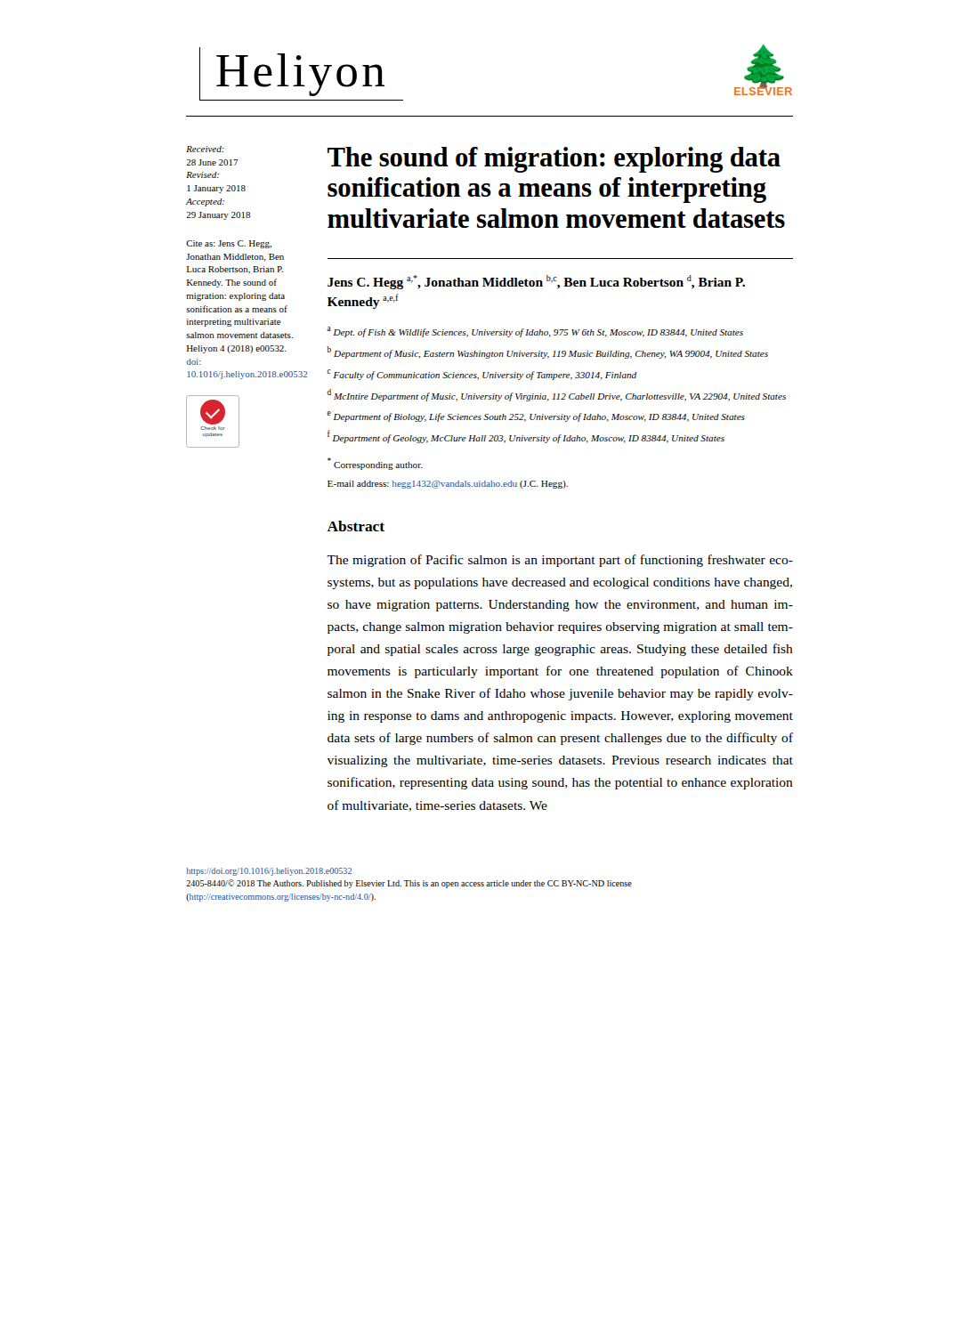Heliyon
🌲 ELSEVIER
Received:
28 June 2017
Revised:
1 January 2018
Accepted:
29 January 2018
Cite as: Jens C. Hegg, Jonathan Middleton, Ben Luca Robertson, Brian P. Kennedy. The sound of migration: exploring data sonification as a means of interpreting multivariate salmon movement datasets. Heliyon 4 (2018) e00532.
doi: 10.1016/j.heliyon.2018.e00532
Check for
updates
The sound of migration: exploring data sonification as a means of interpreting multivariate salmon movement datasets
Jens C. Hegg a,*, Jonathan Middleton b,c, Ben Luca Robertson d, Brian P. Kennedy a,e,f
a Dept. of Fish & Wildlife Sciences, University of Idaho, 975 W 6th St, Moscow, ID 83844, United States
b Department of Music, Eastern Washington University, 119 Music Building, Cheney, WA 99004, United States
c Faculty of Communication Sciences, University of Tampere, 33014, Finland
d McIntire Department of Music, University of Virginia, 112 Cabell Drive, Charlottesville, VA 22904, United States
e Department of Biology, Life Sciences South 252, University of Idaho, Moscow, ID 83844, United States
f Department of Geology, McClure Hall 203, University of Idaho, Moscow, ID 83844, United States
* Corresponding author.
E-mail address: hegg1432@vandals.uidaho.edu (J.C. Hegg).
Abstract
The migration of Pacific salmon is an important part of functioning freshwater ecosystems, but as populations have decreased and ecological conditions have changed, so have migration patterns. Understanding how the environment, and human impacts, change salmon migration behavior requires observing migration at small temporal and spatial scales across large geographic areas. Studying these detailed fish movements is particularly important for one threatened population of Chinook salmon in the Snake River of Idaho whose juvenile behavior may be rapidly evolving in response to dams and anthropogenic impacts. However, exploring movement data sets of large numbers of salmon can present challenges due to the difficulty of visualizing the multivariate, time-series datasets. Previous research indicates that sonification, representing data using sound, has the potential to enhance exploration of multivariate, time-series datasets. We
https://doi.org/10.1016/j.heliyon.2018.e00532
2405-8440/© 2018 The Authors. Published by Elsevier Ltd. This is an open access article under the CC BY-NC-ND license
(http://creativecommons.org/licenses/by-nc-nd/4.0/).